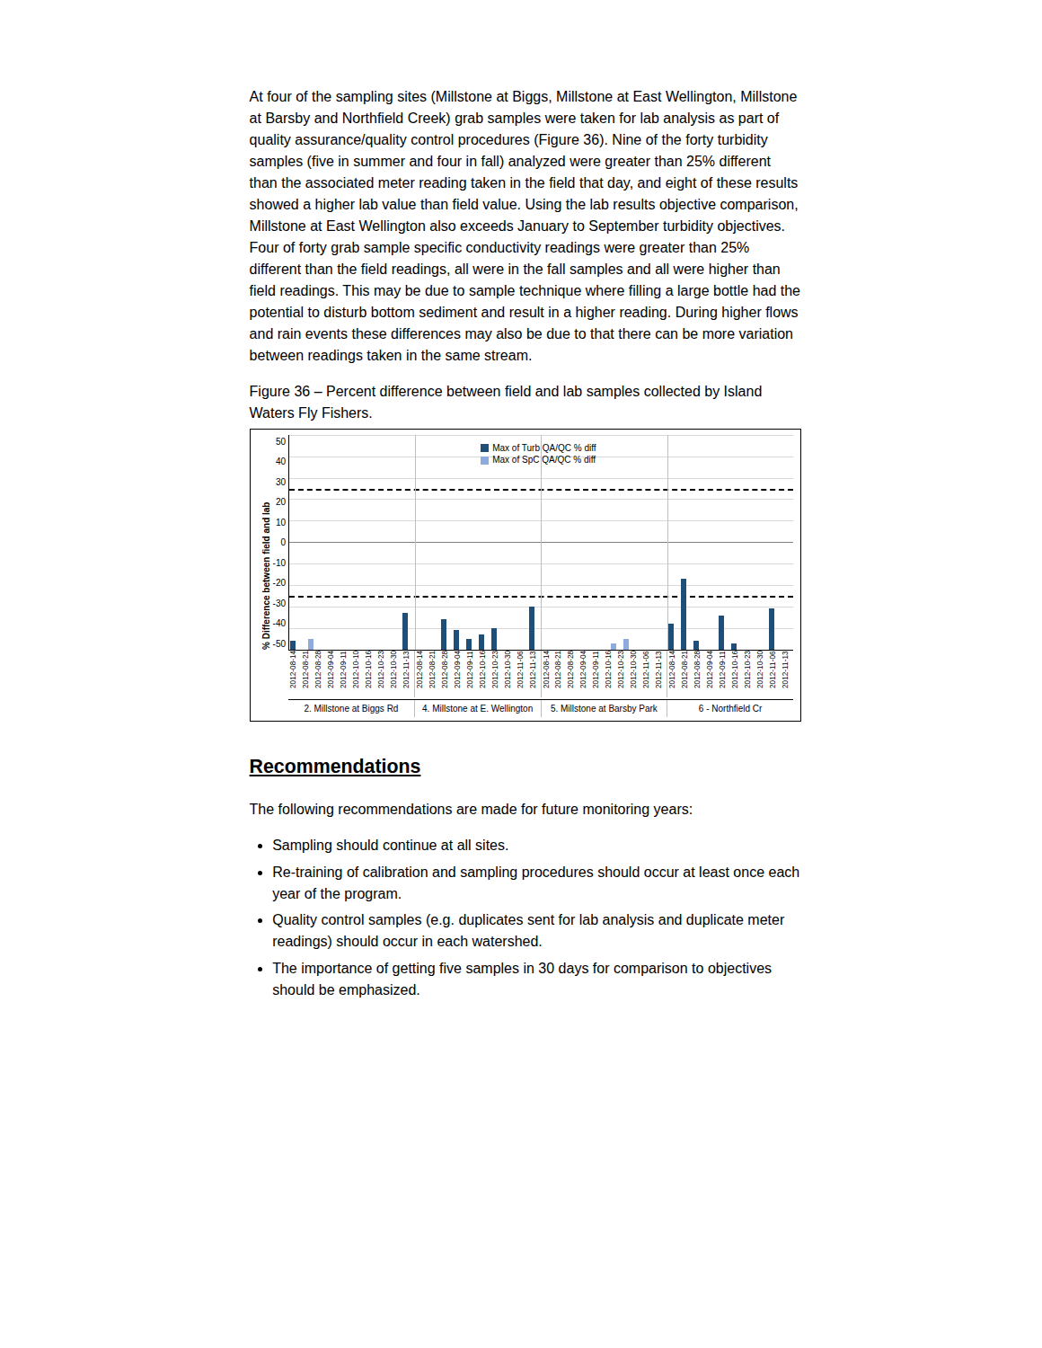At four of the sampling sites (Millstone at Biggs, Millstone at East Wellington, Millstone at Barsby and Northfield Creek) grab samples were taken for lab analysis as part of quality assurance/quality control procedures (Figure 36). Nine of the forty turbidity samples (five in summer and four in fall) analyzed were greater than 25% different than the associated meter reading taken in the field that day, and eight of these results showed a higher lab value than field value. Using the lab results objective comparison, Millstone at East Wellington also exceeds January to September turbidity objectives. Four of forty grab sample specific conductivity readings were greater than 25% different than the field readings, all were in the fall samples and all were higher than field readings. This may be due to sample technique where filling a large bottle had the potential to disturb bottom sediment and result in a higher reading. During higher flows and rain events these differences may also be due to that there can be more variation between readings taken in the same stream.
Figure 36 – Percent difference between field and lab samples collected by Island Waters Fly Fishers.
% Difference between field and lab
50 40 30 20 10 0 -10 -20 -30 -40 -50
Max of Turb QA/QC % diff
Max of SpC QA/QC % diff
2012-08-14
2012-08-21
2012-08-28
2012-09-04
2012-09-11
2012-10-10
2012-10-16
2012-10-23
2012-10-30
2012-11-13
2012-08-14
2012-08-21
2012-08-28
2012-09-04
2012-09-11
2012-10-16
2012-10-23
2012-10-30
2012-11-06
2012-11-13
2012-08-14
2012-08-21
2012-08-28
2012-09-04
2012-09-11
2012-10-16
2012-10-23
2012-10-30
2012-11-06
2012-11-13
2012-08-14
2012-08-21
2012-08-28
2012-09-04
2012-09-11
2012-10-16
2012-10-23
2012-10-30
2012-11-06
2012-11-13
2. Millstone at Biggs Rd
4. Millstone at E. Wellington
5. Millstone at Barsby Park
6 - Northfield Cr
Recommendations
The following recommendations are made for future monitoring years:
Sampling should continue at all sites.
Re-training of calibration and sampling procedures should occur at least once each year of the program.
Quality control samples (e.g. duplicates sent for lab analysis and duplicate meter readings) should occur in each watershed.
The importance of getting five samples in 30 days for comparison to objectives should be emphasized.